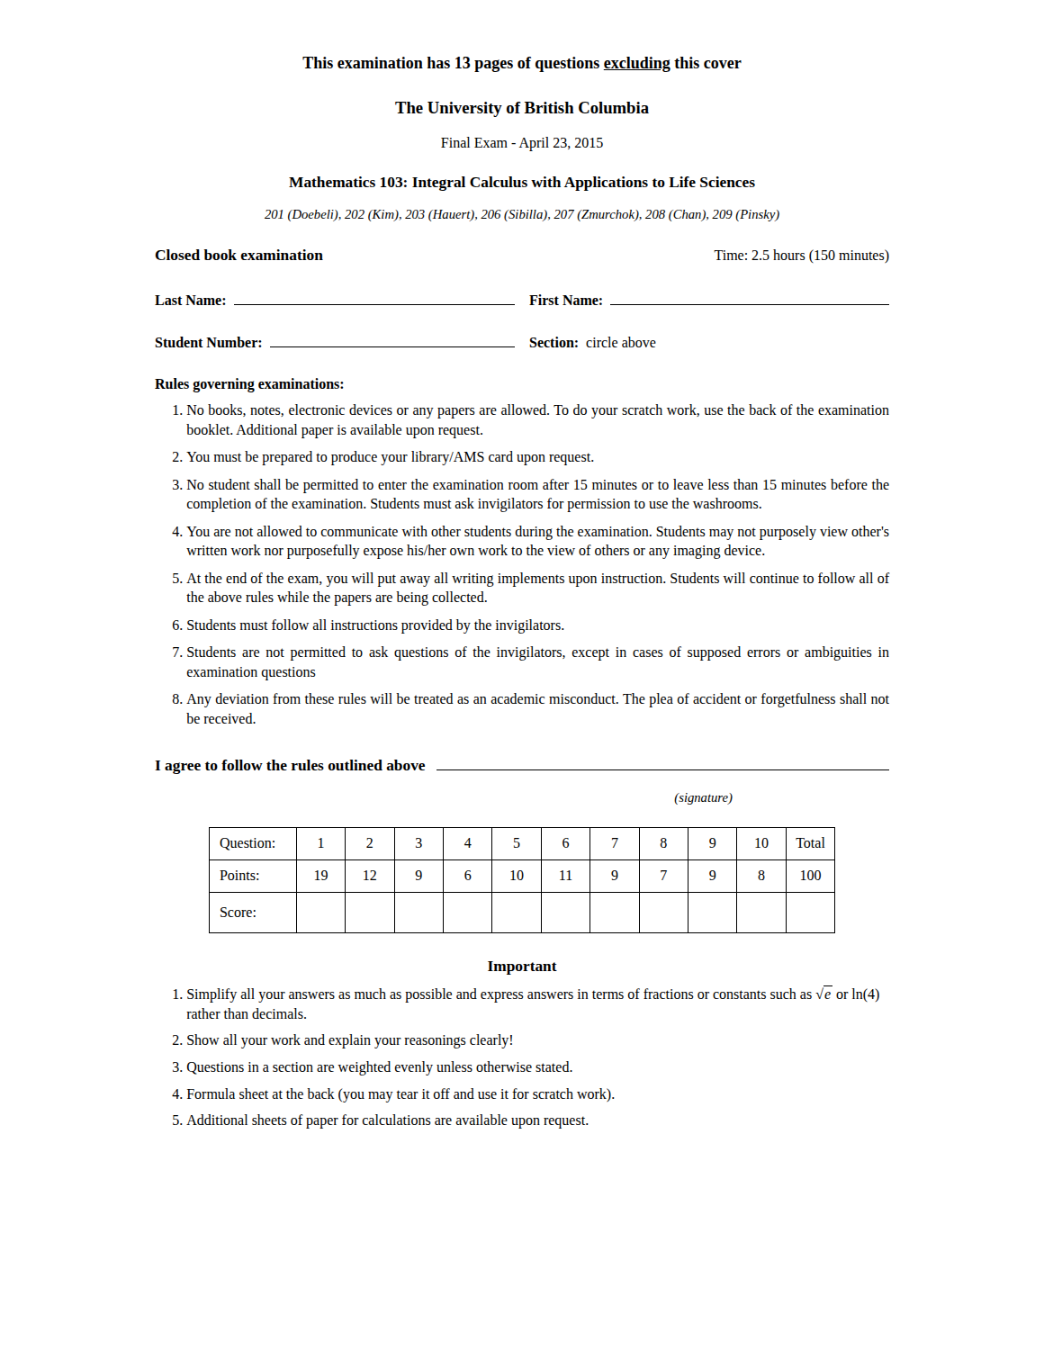This examination has 13 pages of questions excluding this cover
The University of British Columbia
Final Exam - April 23, 2015
Mathematics 103: Integral Calculus with Applications to Life Sciences
201 (Doebeli), 202 (Kim), 203 (Hauert), 206 (Sibilla), 207 (Zmurchok), 208 (Chan), 209 (Pinsky)
Closed book examination
Time: 2.5 hours (150 minutes)
Last Name:
First Name:
Student Number:
Section: circle above
Rules governing examinations:
No books, notes, electronic devices or any papers are allowed. To do your scratch work, use the back of the examination booklet. Additional paper is available upon request.
You must be prepared to produce your library/AMS card upon request.
No student shall be permitted to enter the examination room after 15 minutes or to leave less than 15 minutes before the completion of the examination. Students must ask invigilators for permission to use the washrooms.
You are not allowed to communicate with other students during the examination. Students may not purposely view other's written work nor purposefully expose his/her own work to the view of others or any imaging device.
At the end of the exam, you will put away all writing implements upon instruction. Students will continue to follow all of the above rules while the papers are being collected.
Students must follow all instructions provided by the invigilators.
Students are not permitted to ask questions of the invigilators, except in cases of supposed errors or ambiguities in examination questions
Any deviation from these rules will be treated as an academic misconduct. The plea of accident or forgetfulness shall not be received.
I agree to follow the rules outlined above
(signature)
| Question: | 1 | 2 | 3 | 4 | 5 | 6 | 7 | 8 | 9 | 10 | Total |
| Points: | 19 | 12 | 9 | 6 | 10 | 11 | 9 | 7 | 9 | 8 | 100 |
| Score: | | | | | | | | | | | |
Important
Simplify all your answers as much as possible and express answers in terms of fractions or constants such as √e or ln(4) rather than decimals.
Show all your work and explain your reasonings clearly!
Questions in a section are weighted evenly unless otherwise stated.
Formula sheet at the back (you may tear it off and use it for scratch work).
Additional sheets of paper for calculations are available upon request.